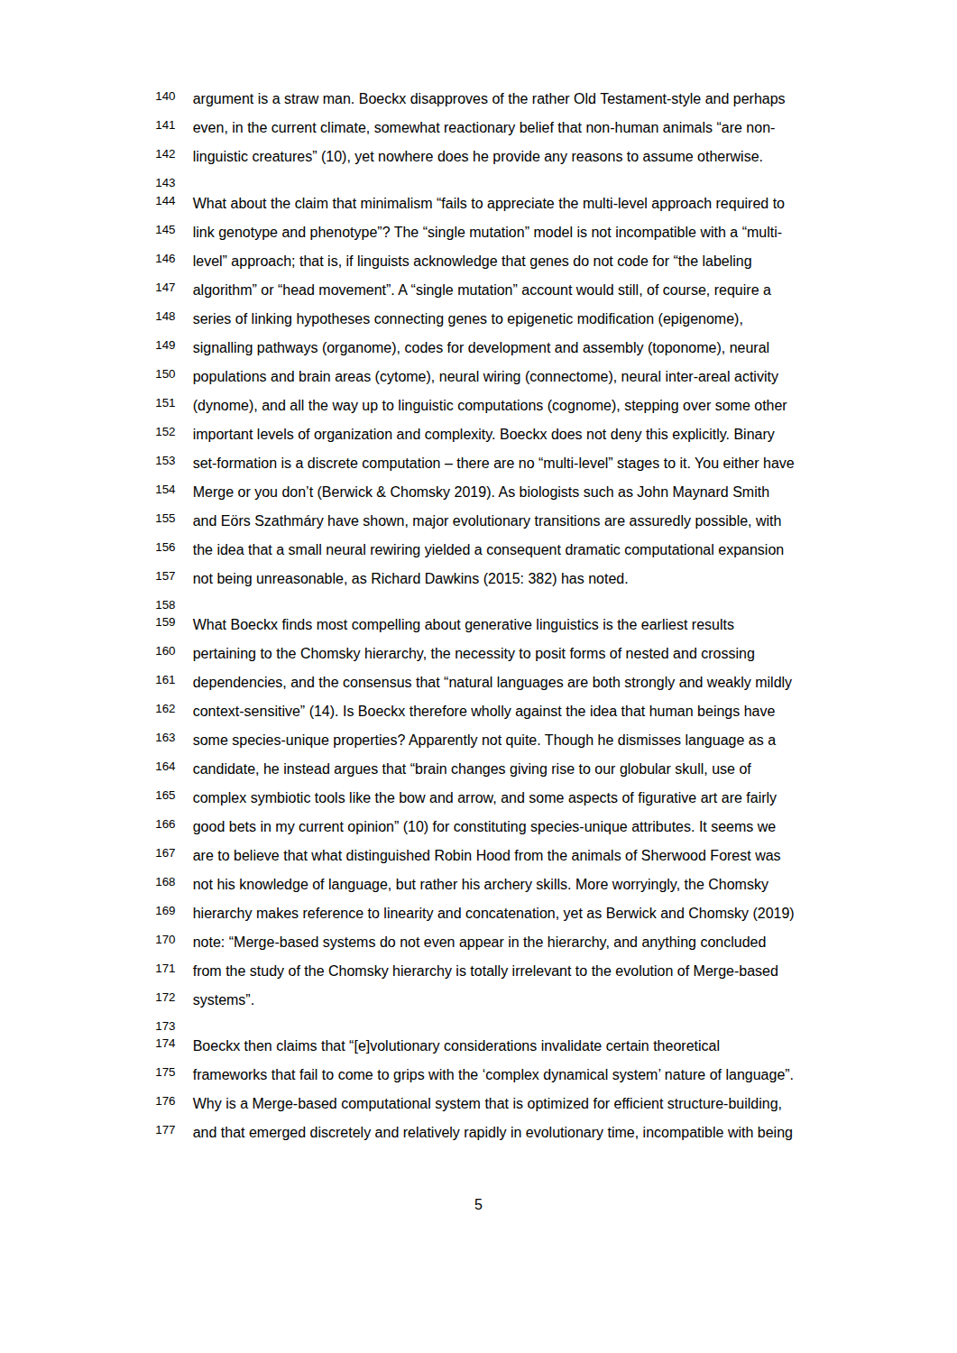argument is a straw man. Boeckx disapproves of the rather Old Testament-style and perhaps
even, in the current climate, somewhat reactionary belief that non-human animals “are non-
linguistic creatures” (10), yet nowhere does he provide any reasons to assume otherwise.
What about the claim that minimalism “fails to appreciate the multi-level approach required to
link genotype and phenotype”? The “single mutation” model is not incompatible with a “multi-
level” approach; that is, if linguists acknowledge that genes do not code for “the labeling
algorithm” or “head movement”. A “single mutation” account would still, of course, require a
series of linking hypotheses connecting genes to epigenetic modification (epigenome),
signalling pathways (organome), codes for development and assembly (toponome), neural
populations and brain areas (cytome), neural wiring (connectome), neural inter-areal activity
(dynome), and all the way up to linguistic computations (cognome), stepping over some other
important levels of organization and complexity. Boeckx does not deny this explicitly. Binary
set-formation is a discrete computation – there are no “multi-level” stages to it. You either have
Merge or you don’t (Berwick & Chomsky 2019). As biologists such as John Maynard Smith
and Eörs Szathmáry have shown, major evolutionary transitions are assuredly possible, with
the idea that a small neural rewiring yielded a consequent dramatic computational expansion
not being unreasonable, as Richard Dawkins (2015: 382) has noted.
What Boeckx finds most compelling about generative linguistics is the earliest results
pertaining to the Chomsky hierarchy, the necessity to posit forms of nested and crossing
dependencies, and the consensus that “natural languages are both strongly and weakly mildly
context-sensitive” (14). Is Boeckx therefore wholly against the idea that human beings have
some species-unique properties? Apparently not quite. Though he dismisses language as a
candidate, he instead argues that “brain changes giving rise to our globular skull, use of
complex symbiotic tools like the bow and arrow, and some aspects of figurative art are fairly
good bets in my current opinion” (10) for constituting species-unique attributes. It seems we
are to believe that what distinguished Robin Hood from the animals of Sherwood Forest was
not his knowledge of language, but rather his archery skills. More worryingly, the Chomsky
hierarchy makes reference to linearity and concatenation, yet as Berwick and Chomsky (2019)
note: “Merge-based systems do not even appear in the hierarchy, and anything concluded
from the study of the Chomsky hierarchy is totally irrelevant to the evolution of Merge-based
systems”.
Boeckx then claims that “[e]volutionary considerations invalidate certain theoretical
frameworks that fail to come to grips with the ‘complex dynamical system’ nature of language”.
Why is a Merge-based computational system that is optimized for efficient structure-building,
and that emerged discretely and relatively rapidly in evolutionary time, incompatible with being
5